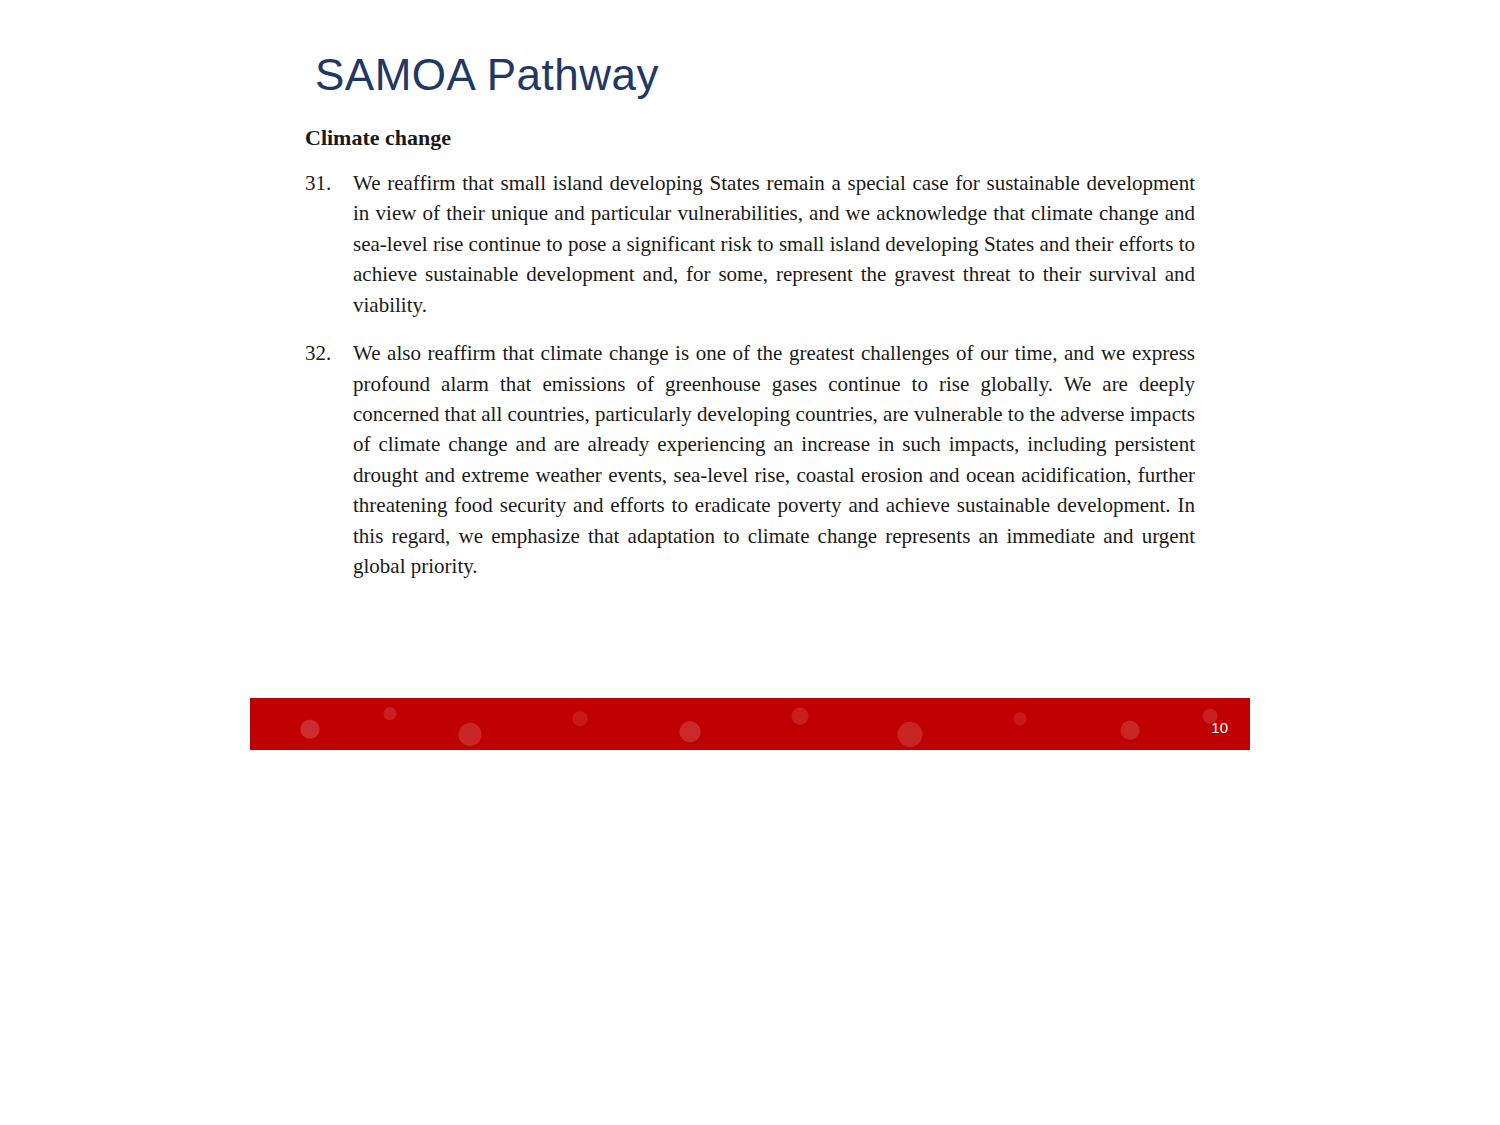SAMOA Pathway
Climate change
31.
We reaffirm that small island developing States remain a special case for sustainable development in view of their unique and particular vulnerabilities, and we acknowledge that climate change and sea-level rise continue to pose a significant risk to small island developing States and their efforts to achieve sustainable development and, for some, represent the gravest threat to their survival and viability.
32.
We also reaffirm that climate change is one of the greatest challenges of our time, and we express profound alarm that emissions of greenhouse gases continue to rise globally. We are deeply concerned that all countries, particularly developing countries, are vulnerable to the adverse impacts of climate change and are already experiencing an increase in such impacts, including persistent drought and extreme weather events, sea-level rise, coastal erosion and ocean acidification, further threatening food security and efforts to eradicate poverty and achieve sustainable development. In this regard, we emphasize that adaptation to climate change represents an immediate and urgent global priority.
10